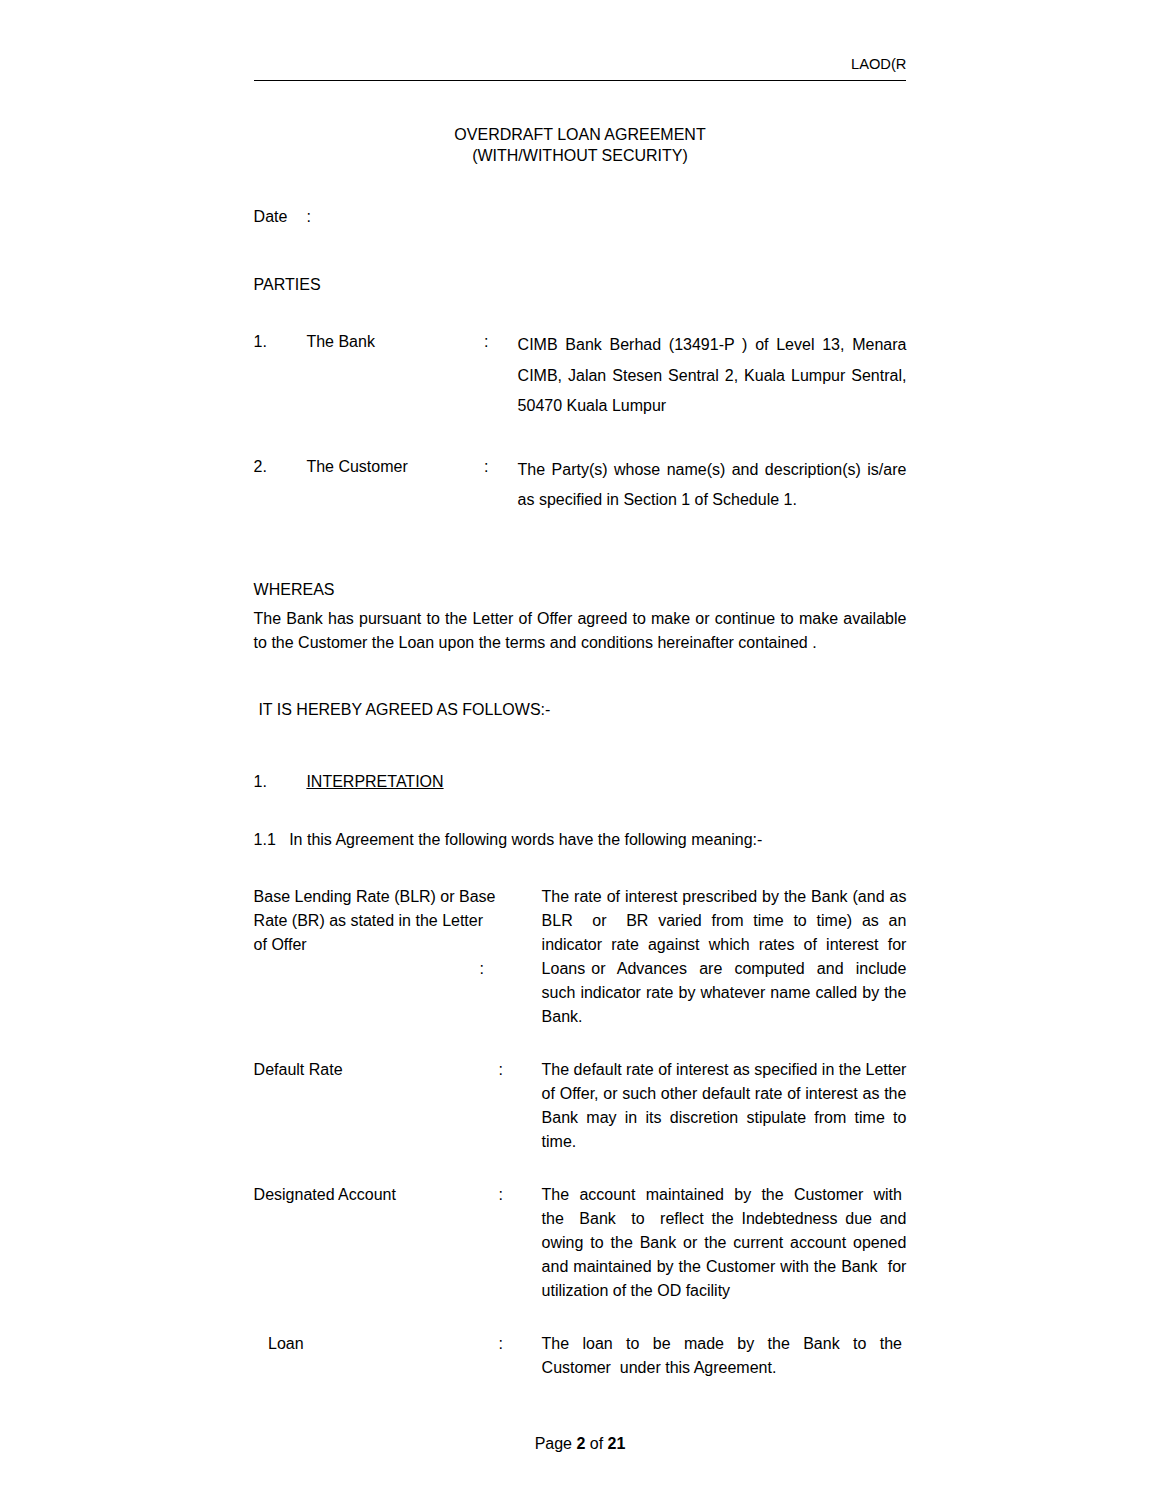LAOD(R
OVERDRAFT LOAN AGREEMENT
(WITH/WITHOUT SECURITY)
Date:
PARTIES
| 1. | The Bank | : | CIMB Bank Berhad (13491-P ) of Level 13, Menara CIMB, Jalan Stesen Sentral 2, Kuala Lumpur Sentral, 50470 Kuala Lumpur |
| 2. | The Customer | : | The Party(s) whose name(s) and description(s) is/are as specified in Section 1 of Schedule 1. |
WHEREAS
The Bank has pursuant to the Letter of Offer agreed to make or continue to make available to the Customer the Loan upon the terms and conditions hereinafter contained .
IT IS HEREBY AGREED AS FOLLOWS:-
1. INTERPRETATION
1.1 In this Agreement the following words have the following meaning:-
| Base Lending Rate (BLR) or Base Rate (BR) as stated in the Letter of Offer : | | The rate of interest prescribed by the Bank (and as BLR or BR varied from time to time) as an indicator rate against which rates of interest for Loans or Advances are computed and include such indicator rate by whatever name called by the Bank. |
| Default Rate | : | The default rate of interest as specified in the Letter of Offer, or such other default rate of interest as the Bank may in its discretion stipulate from time to time. |
| Designated Account | : | The account maintained by the Customer with the Bank to reflect the Indebtedness due and owing to the Bank or the current account opened and maintained by the Customer with the Bank for utilization of the OD facility |
| Loan | : | The loan to be made by the Bank to the Customer under this Agreement. |
Page 2 of 21